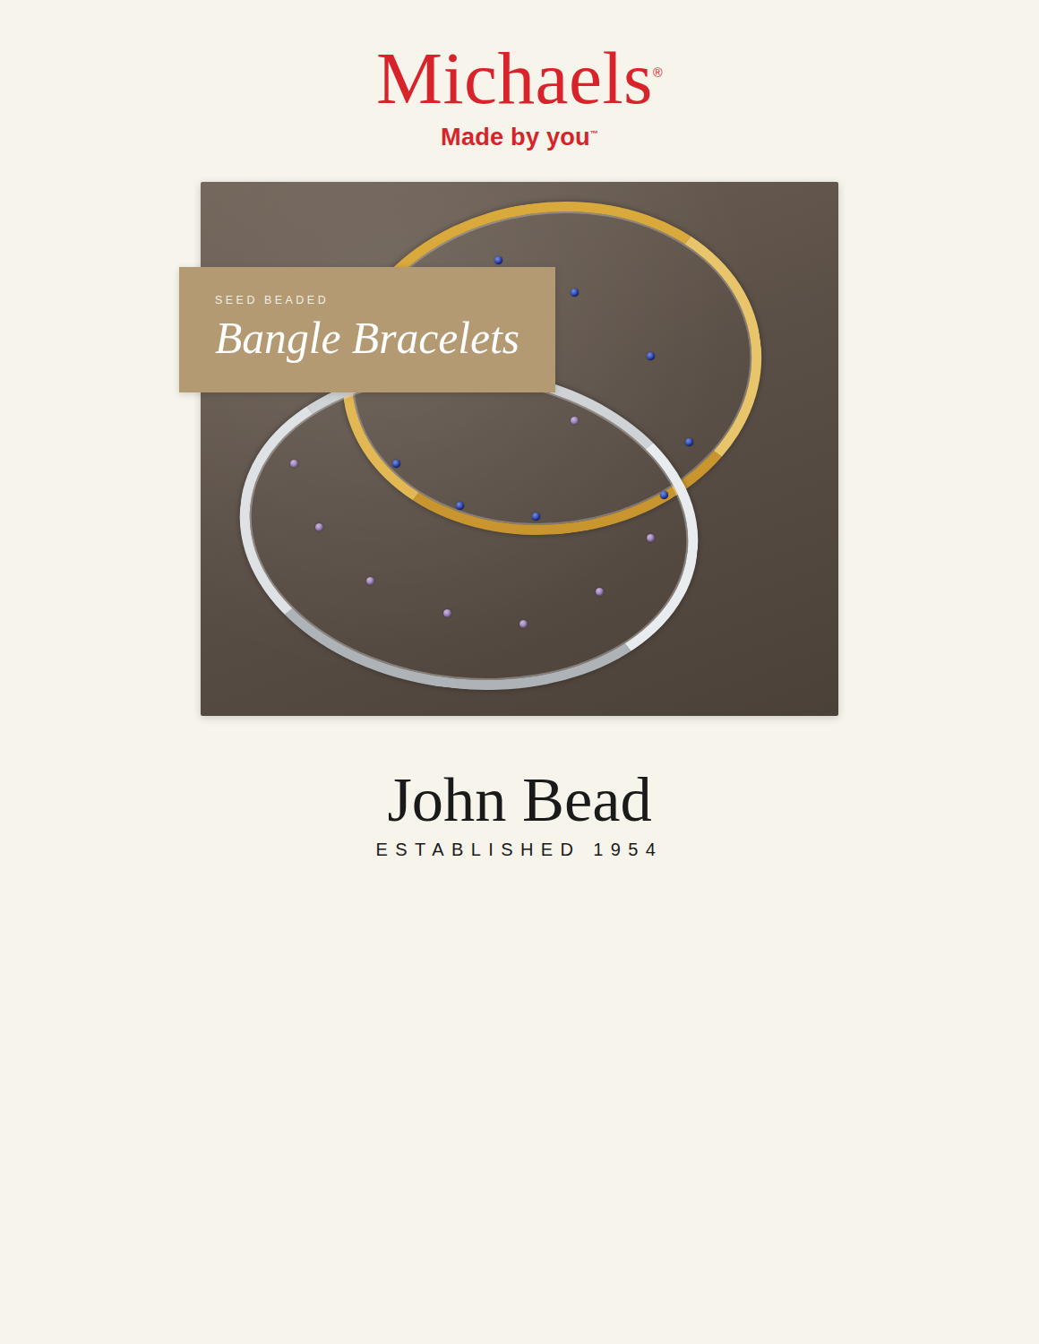Michaels®
Made by you™
Seed Beaded
Bangle Bracelets
John Bead
Established 1954